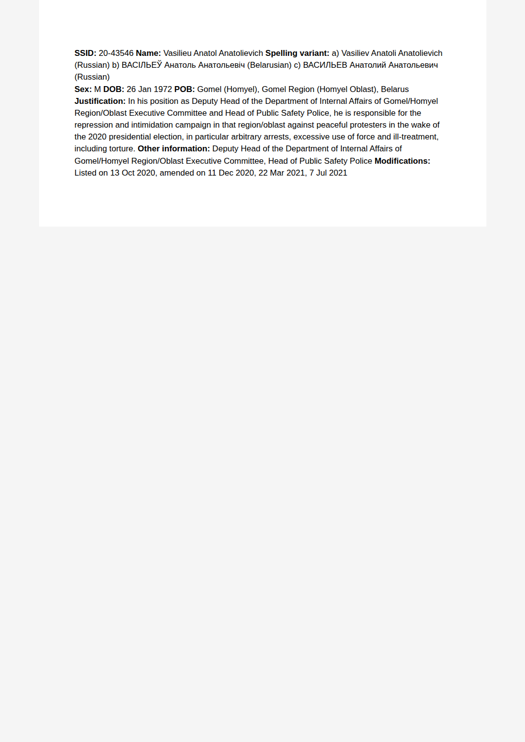SSID: 20-43546 Name: Vasilieu Anatol Anatolievich Spelling variant: a) Vasiliev Anatoli Anatolievich (Russian) b) ВАСІЛЬЕЎ Анатоль Анатольевіч (Belarusian) c) ВАСИЛЬЕВ Анатолий Анатольевич (Russian)
Sex: M DOB: 26 Jan 1972 POB: Gomel (Homyel), Gomel Region (Homyel Oblast), Belarus Justification: In his position as Deputy Head of the Department of Internal Affairs of Gomel/Homyel Region/Oblast Executive Committee and Head of Public Safety Police, he is responsible for the repression and intimidation campaign in that region/oblast against peaceful protesters in the wake of the 2020 presidential election, in particular arbitrary arrests, excessive use of force and ill-treatment, including torture. Other information: Deputy Head of the Department of Internal Affairs of Gomel/Homyel Region/Oblast Executive Committee, Head of Public Safety Police Modifications: Listed on 13 Oct 2020, amended on 11 Dec 2020, 22 Mar 2021, 7 Jul 2021